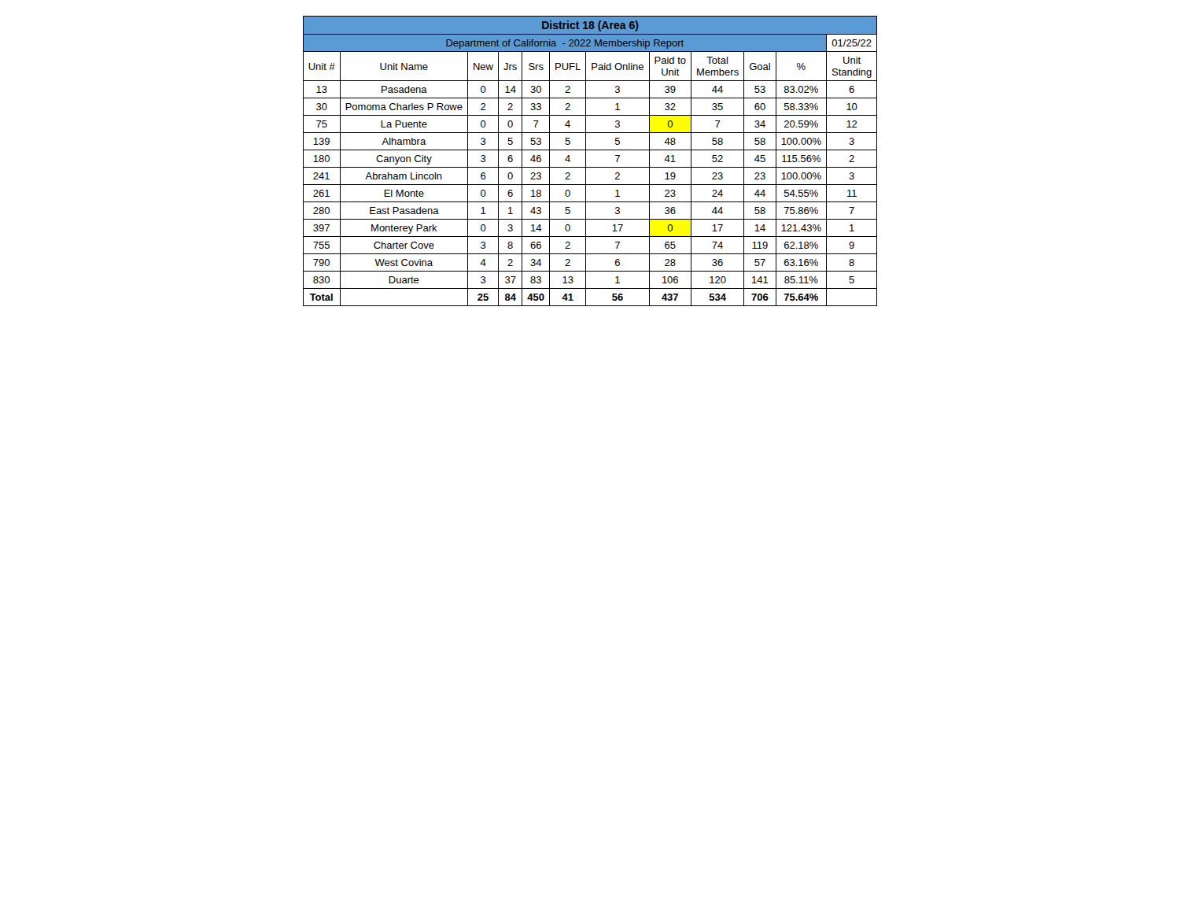| District 18 (Area 6) |
| Department of California - 2022 Membership Report | 01/25/22 |
| Unit # | Unit Name | New | Jrs | Srs | PUFL | Paid Online | Paid to Unit | Total Members | Goal | % | Unit Standing |
| 13 | Pasadena | 0 | 14 | 30 | 2 | 3 | 39 | 44 | 53 | 83.02% | 6 |
| 30 | Pomoma Charles P Rowe | 2 | 2 | 33 | 2 | 1 | 32 | 35 | 60 | 58.33% | 10 |
| 75 | La Puente | 0 | 0 | 7 | 4 | 3 | 0 | 7 | 34 | 20.59% | 12 |
| 139 | Alhambra | 3 | 5 | 53 | 5 | 5 | 48 | 58 | 58 | 100.00% | 3 |
| 180 | Canyon City | 3 | 6 | 46 | 4 | 7 | 41 | 52 | 45 | 115.56% | 2 |
| 241 | Abraham Lincoln | 6 | 0 | 23 | 2 | 2 | 19 | 23 | 23 | 100.00% | 3 |
| 261 | El Monte | 0 | 6 | 18 | 0 | 1 | 23 | 24 | 44 | 54.55% | 11 |
| 280 | East Pasadena | 1 | 1 | 43 | 5 | 3 | 36 | 44 | 58 | 75.86% | 7 |
| 397 | Monterey Park | 0 | 3 | 14 | 0 | 17 | 0 | 17 | 14 | 121.43% | 1 |
| 755 | Charter Cove | 3 | 8 | 66 | 2 | 7 | 65 | 74 | 119 | 62.18% | 9 |
| 790 | West Covina | 4 | 2 | 34 | 2 | 6 | 28 | 36 | 57 | 63.16% | 8 |
| 830 | Duarte | 3 | 37 | 83 | 13 | 1 | 106 | 120 | 141 | 85.11% | 5 |
| Total | | 25 | 84 | 450 | 41 | 56 | 437 | 534 | 706 | 75.64% | |